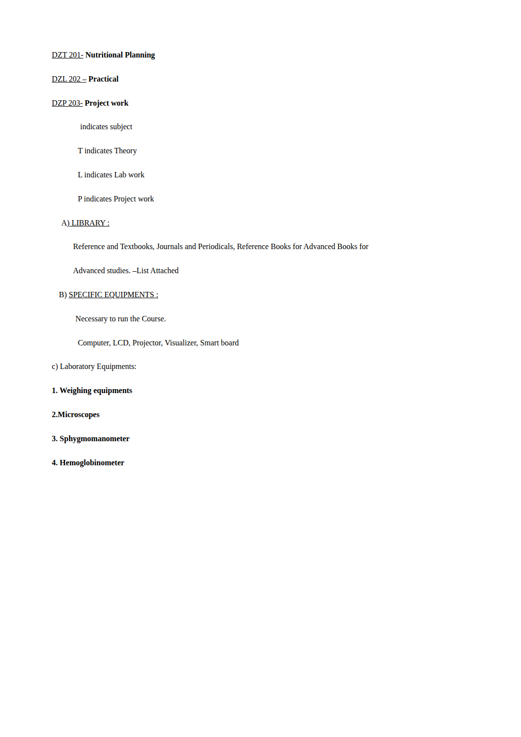DZT 201- Nutritional Planning
DZL 202 – Practical
DZP 203- Project work
indicates subject
T indicates Theory
L indicates Lab work
P indicates Project work
A) LIBRARY :
Reference and Textbooks, Journals and Periodicals, Reference Books for Advanced Books for
Advanced studies. –List Attached
B) SPECIFIC EQUIPMENTS :
Necessary to run the Course.
Computer, LCD, Projector, Visualizer, Smart board
c) Laboratory Equipments:
1. Weighing equipments
2.Microscopes
3. Sphygmomanometer
4. Hemoglobinometer